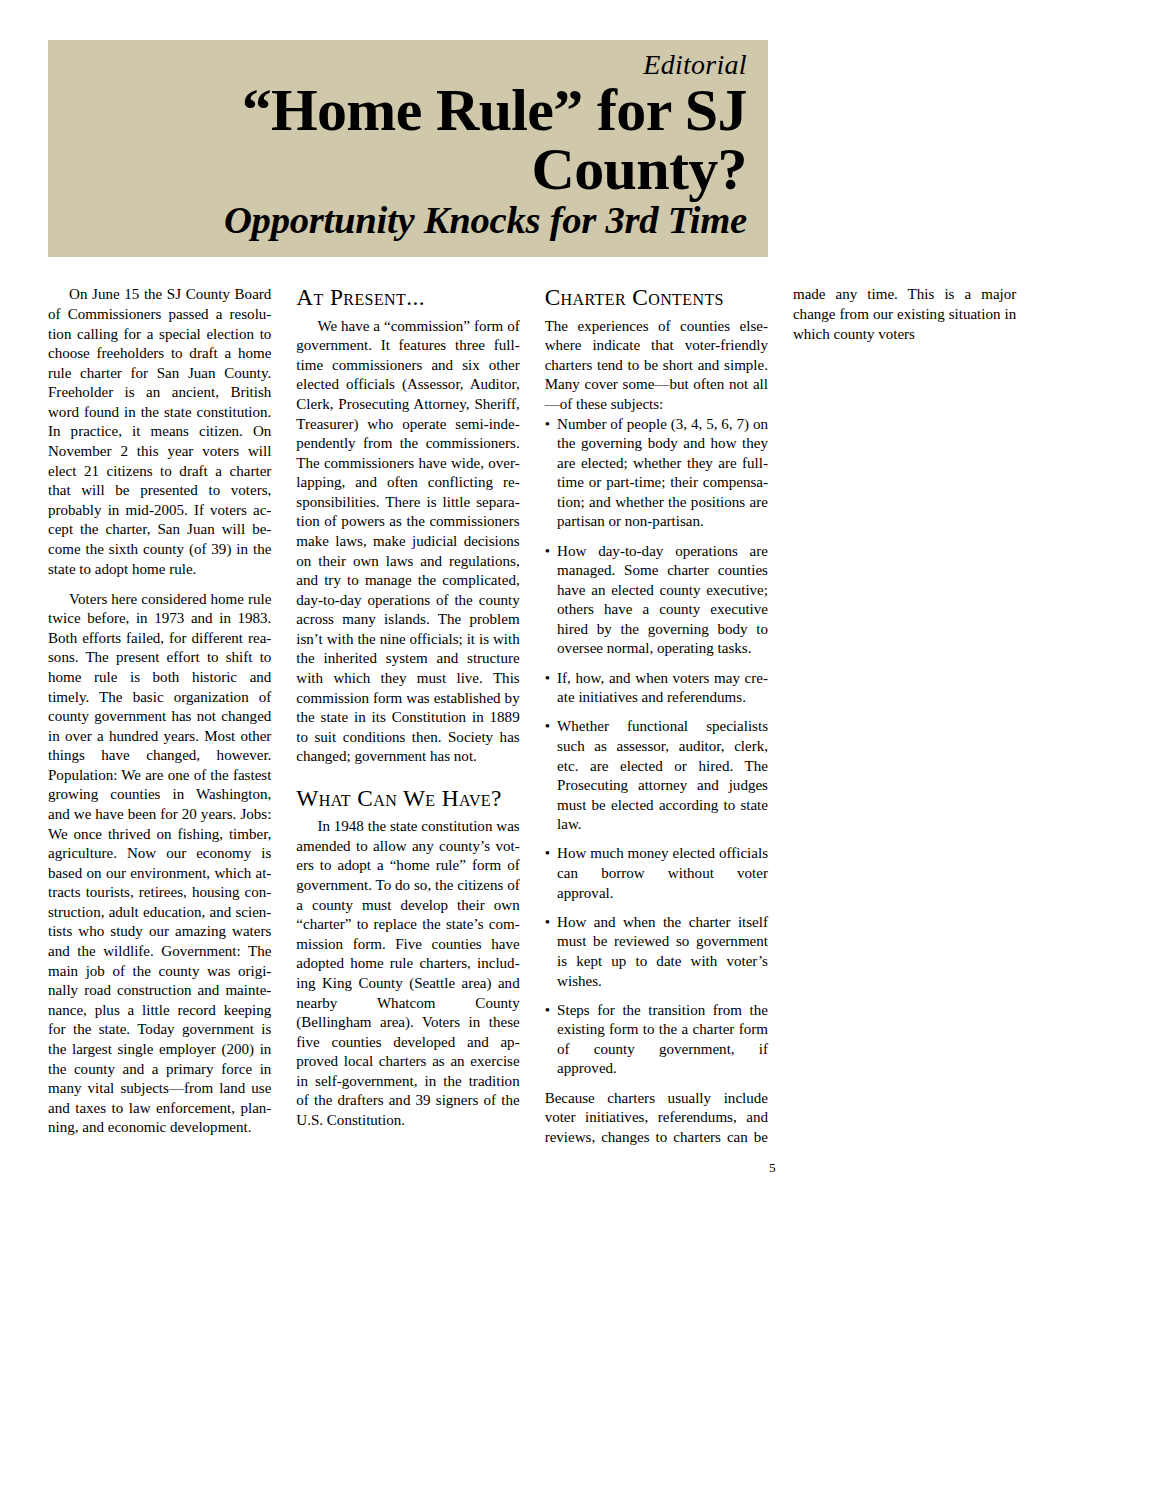Editorial
“Home Rule” for SJ County?
Opportunity Knocks for 3rd Time
On June 15 the SJ County Board of Commissioners passed a resolution calling for a special election to choose freeholders to draft a home rule charter for San Juan County. Freeholder is an ancient, British word found in the state constitution. In practice, it means citizen. On November 2 this year voters will elect 21 citizens to draft a charter that will be presented to voters, probably in mid-2005. If voters accept the charter, San Juan will become the sixth county (of 39) in the state to adopt home rule.
Voters here considered home rule twice before, in 1973 and in 1983. Both efforts failed, for different reasons. The present effort to shift to home rule is both historic and timely. The basic organization of county government has not changed in over a hundred years. Most other things have changed, however. Population: We are one of the fastest growing counties in Washington, and we have been for 20 years. Jobs: We once thrived on fishing, timber, agriculture. Now our economy is based on our environment, which attracts tourists, retirees, housing construction, adult education, and scientists who study our amazing waters and the wildlife. Government: The main job of the county was originally road construction and maintenance, plus a little record keeping for the state. Today government is the largest single employer (200) in the county and a primary force in many vital subjects—from land use and taxes to law enforcement, planning, and economic development.
At Present...
We have a “commission” form of government. It features three full-time commissioners and six other elected officials (Assessor, Auditor, Clerk, Prosecuting Attorney, Sheriff, Treasurer) who operate semi-independently from the commissioners. The commissioners have wide, over-lapping, and often conflicting responsibilities. There is little separation of powers as the commissioners make laws, make judicial decisions on their own laws and regulations, and try to manage the complicated, day-to-day operations of the county across many islands. The problem isn’t with the nine officials; it is with the inherited system and structure with which they must live. This commission form was established by the state in its Constitution in 1889 to suit conditions then. Society has changed; government has not.
What Can We Have?
In 1948 the state constitution was amended to allow any county’s voters to adopt a “home rule” form of government. To do so, the citizens of a county must develop their own “charter” to replace the state’s commission form. Five counties have adopted home rule charters, including King County (Seattle area) and nearby Whatcom County (Bellingham area). Voters in these five counties developed and approved local charters as an exercise in self-government, in the tradition of the drafters and 39 signers of the U.S. Constitution.
Charter Contents
The experiences of counties elsewhere indicate that voter-friendly charters tend to be short and simple. Many cover some—but often not all—of these subjects:
Number of people (3, 4, 5, 6, 7) on the governing body and how they are elected; whether they are full-time or part-time; their compensation; and whether the positions are partisan or non-partisan.
How day-to-day operations are managed. Some charter counties have an elected county executive; others have a county executive hired by the governing body to oversee normal, operating tasks.
If, how, and when voters may create initiatives and referendums.
Whether functional specialists such as assessor, auditor, clerk, etc. are elected or hired. The Prosecuting attorney and judges must be elected according to state law.
How much money elected officials can borrow without voter approval.
How and when the charter itself must be reviewed so government is kept up to date with voter’s wishes.
Steps for the transition from the existing form to the a charter form of county government, if approved.
Because charters usually include voter initiatives, referendums, and reviews, changes to charters can be made any time. This is a major change from our existing situation in which county voters
5